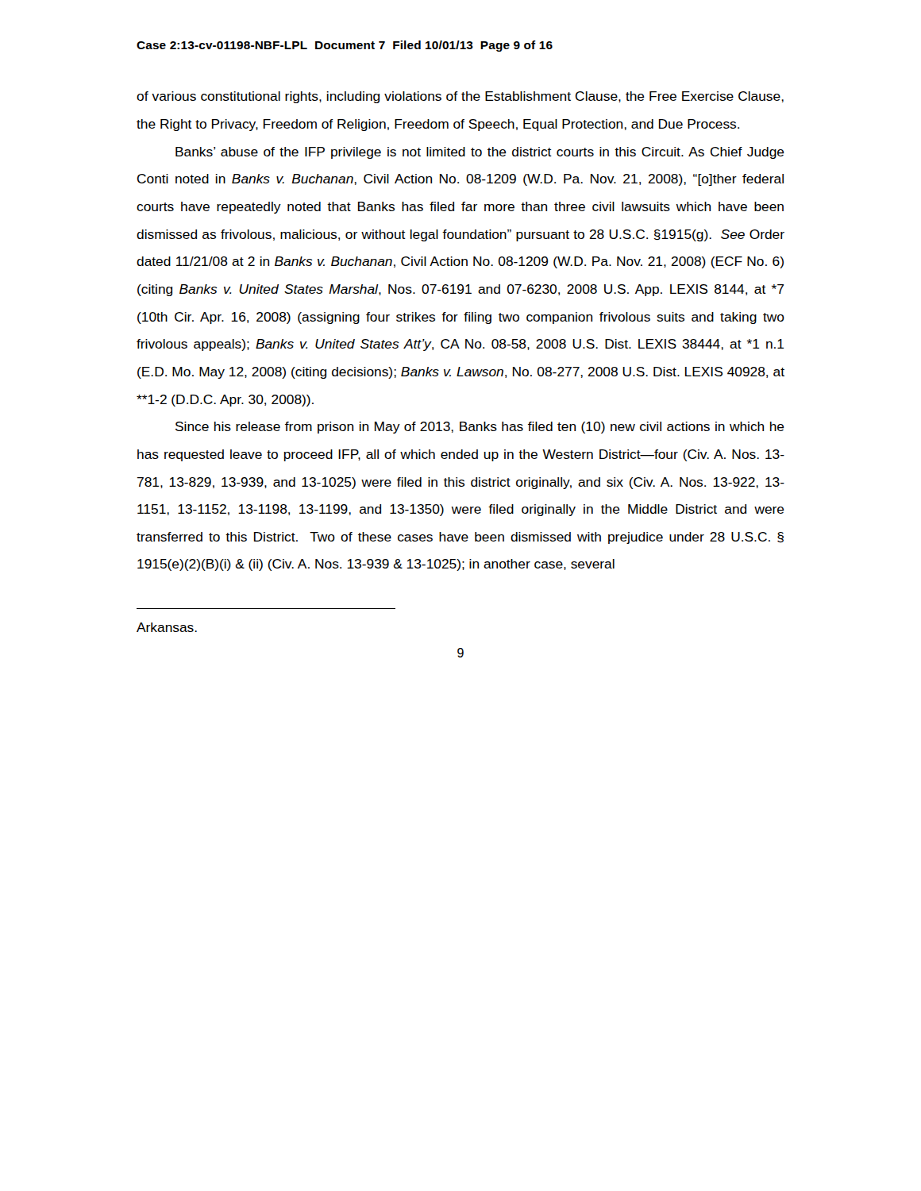Case 2:13-cv-01198-NBF-LPL Document 7 Filed 10/01/13 Page 9 of 16
of various constitutional rights, including violations of the Establishment Clause, the Free Exercise Clause, the Right to Privacy, Freedom of Religion, Freedom of Speech, Equal Protection, and Due Process.
Banks’ abuse of the IFP privilege is not limited to the district courts in this Circuit. As Chief Judge Conti noted in Banks v. Buchanan, Civil Action No. 08-1209 (W.D. Pa. Nov. 21, 2008), “[o]ther federal courts have repeatedly noted that Banks has filed far more than three civil lawsuits which have been dismissed as frivolous, malicious, or without legal foundation” pursuant to 28 U.S.C. §1915(g). See Order dated 11/21/08 at 2 in Banks v. Buchanan, Civil Action No. 08-1209 (W.D. Pa. Nov. 21, 2008) (ECF No. 6) (citing Banks v. United States Marshal, Nos. 07-6191 and 07-6230, 2008 U.S. App. LEXIS 8144, at *7 (10th Cir. Apr. 16, 2008) (assigning four strikes for filing two companion frivolous suits and taking two frivolous appeals); Banks v. United States Att’y, CA No. 08-58, 2008 U.S. Dist. LEXIS 38444, at *1 n.1 (E.D. Mo. May 12, 2008) (citing decisions); Banks v. Lawson, No. 08-277, 2008 U.S. Dist. LEXIS 40928, at **1-2 (D.D.C. Apr. 30, 2008)).
Since his release from prison in May of 2013, Banks has filed ten (10) new civil actions in which he has requested leave to proceed IFP, all of which ended up in the Western District—four (Civ. A. Nos. 13-781, 13-829, 13-939, and 13-1025) were filed in this district originally, and six (Civ. A. Nos. 13-922, 13-1151, 13-1152, 13-1198, 13-1199, and 13-1350) were filed originally in the Middle District and were transferred to this District. Two of these cases have been dismissed with prejudice under 28 U.S.C. § 1915(e)(2)(B)(i) & (ii) (Civ. A. Nos. 13-939 & 13-1025); in another case, several
Arkansas.
9